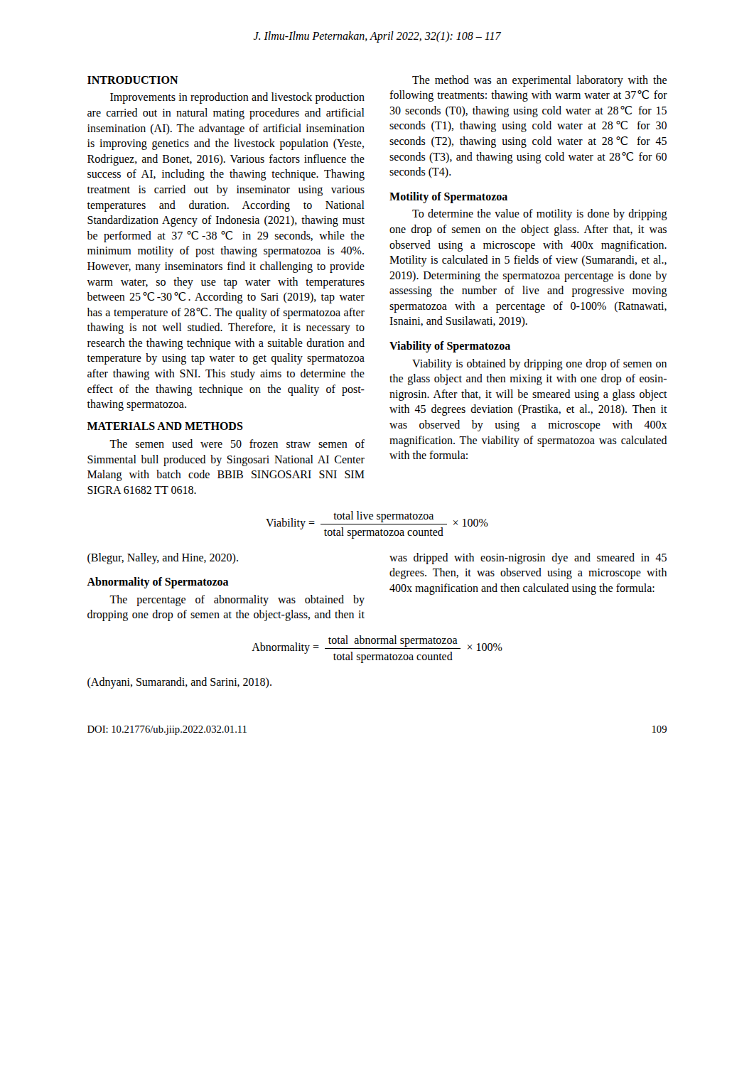J. Ilmu-Ilmu Peternakan, April 2022, 32(1): 108 – 117
Introduction
Improvements in reproduction and livestock production are carried out in natural mating procedures and artificial insemination (AI). The advantage of artificial insemination is improving genetics and the livestock population (Yeste, Rodriguez, and Bonet, 2016). Various factors influence the success of AI, including the thawing technique. Thawing treatment is carried out by inseminator using various temperatures and duration. According to National Standardization Agency of Indonesia (2021), thawing must be performed at 37℃-38℃ in 29 seconds, while the minimum motility of post thawing spermatozoa is 40%. However, many inseminators find it challenging to provide warm water, so they use tap water with temperatures between 25℃-30℃. According to Sari (2019), tap water has a temperature of 28℃. The quality of spermatozoa after thawing is not well studied. Therefore, it is necessary to research the thawing technique with a suitable duration and temperature by using tap water to get quality spermatozoa after thawing with SNI. This study aims to determine the effect of the thawing technique on the quality of post-thawing spermatozoa.
Materials and Methods
The semen used were 50 frozen straw semen of Simmental bull produced by Singosari National AI Center Malang with batch code BBIB SINGOSARI SNI SIM SIGRA 61682 TT 0618.
The method was an experimental laboratory with the following treatments: thawing with warm water at 37℃ for 30 seconds (T0), thawing using cold water at 28℃ for 15 seconds (T1), thawing using cold water at 28℃ for 30 seconds (T2), thawing using cold water at 28℃ for 45 seconds (T3), and thawing using cold water at 28℃ for 60 seconds (T4).
Motility of Spermatozoa
To determine the value of motility is done by dripping one drop of semen on the object glass. After that, it was observed using a microscope with 400x magnification. Motility is calculated in 5 fields of view (Sumarandi, et al., 2019). Determining the spermatozoa percentage is done by assessing the number of live and progressive moving spermatozoa with a percentage of 0-100% (Ratnawati, Isnaini, and Susilawati, 2019).
Viability of Spermatozoa
Viability is obtained by dripping one drop of semen on the glass object and then mixing it with one drop of eosin-nigrosin. After that, it will be smeared using a glass object with 45 degrees deviation (Prastika, et al., 2018). Then it was observed by using a microscope with 400x magnification. The viability of spermatozoa was calculated with the formula:
Viability = total live spermatozoa total spermatozoa counted × 100%
(Blegur, Nalley, and Hine, 2020).
Abnormality of Spermatozoa
The percentage of abnormality was obtained by dropping one drop of semen at the object-glass, and then it was dripped with eosin-nigrosin dye and smeared in 45 degrees. Then, it was observed using a microscope with 400x magnification and then calculated using the formula:
Abnormality = total abnormal spermatozoa total spermatozoa counted × 100%
(Adnyani, Sumarandi, and Sarini, 2018).
DOI: 10.21776/ub.jiip.2022.032.01.11 109